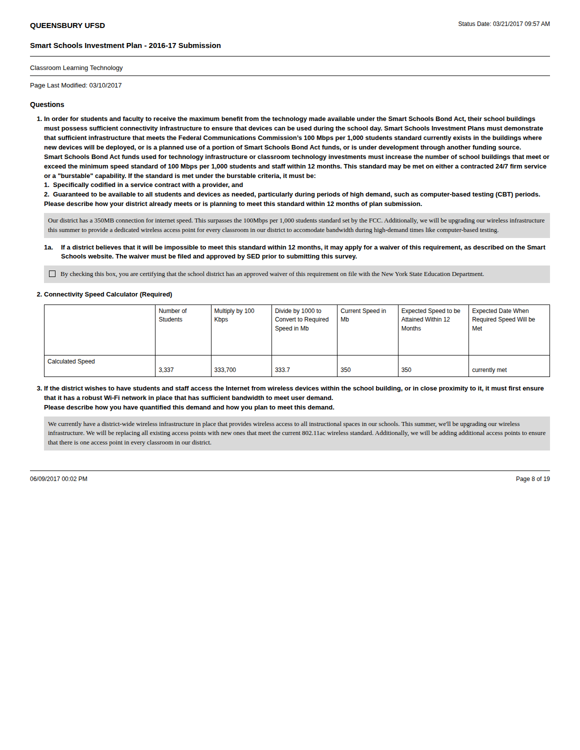QUEENSBURY UFSD
Status Date: 03/21/2017 09:57 AM
Smart Schools Investment Plan - 2016-17 Submission
Classroom Learning Technology
Page Last Modified: 03/10/2017
Questions
In order for students and faculty to receive the maximum benefit from the technology made available under the Smart Schools Bond Act, their school buildings must possess sufficient connectivity infrastructure to ensure that devices can be used during the school day. Smart Schools Investment Plans must demonstrate that sufficient infrastructure that meets the Federal Communications Commission’s 100 Mbps per 1,000 students standard currently exists in the buildings where new devices will be deployed, or is a planned use of a portion of Smart Schools Bond Act funds, or is under development through another funding source.
Smart Schools Bond Act funds used for technology infrastructure or classroom technology investments must increase the number of school buildings that meet or exceed the minimum speed standard of 100 Mbps per 1,000 students and staff within 12 months. This standard may be met on either a contracted 24/7 firm service or a "burstable" capability. If the standard is met under the burstable criteria, it must be:
1. Specifically codified in a service contract with a provider, and
2. Guaranteed to be available to all students and devices as needed, particularly during periods of high demand, such as computer-based testing (CBT) periods.
Please describe how your district already meets or is planning to meet this standard within 12 months of plan submission.
Our district has a 350MB connection for internet speed. This surpasses the 100Mbps per 1,000 students standard set by the FCC. Additionally, we will be upgrading our wireless infrastructure this summer to provide a dedicated wireless access point for every classroom in our district to accomodate bandwidth during high-demand times like computer-based testing.
1a. If a district believes that it will be impossible to meet this standard within 12 months, it may apply for a waiver of this requirement, as described on the Smart Schools website. The waiver must be filed and approved by SED prior to submitting this survey.
By checking this box, you are certifying that the school district has an approved waiver of this requirement on file with the New York State Education Department.
Connectivity Speed Calculator (Required)
| | Number of Students | Multiply by 100 Kbps | Divide by 1000 to Convert to Required Speed in Mb | Current Speed in Mb | Expected Speed to be Attained Within 12 Months | Expected Date When Required Speed Will be Met |
| --- | --- | --- | --- | --- | --- | --- |
| Calculated Speed | 3,337 | 333,700 | 333.7 | 350 | 350 | currently met |
If the district wishes to have students and staff access the Internet from wireless devices within the school building, or in close proximity to it, it must first ensure that it has a robust Wi-Fi network in place that has sufficient bandwidth to meet user demand.
Please describe how you have quantified this demand and how you plan to meet this demand.
We currently have a district-wide wireless infrastructure in place that provides wireless access to all instructional spaces in our schools. This summer, we'll be upgrading our wireless infrastructure. We will be replacing all existing access points with new ones that meet the current 802.11ac wireless standard. Additionally, we will be adding additional access points to ensure that there is one access point in every classroom in our district.
06/09/2017 00:02 PM
Page 8 of 19